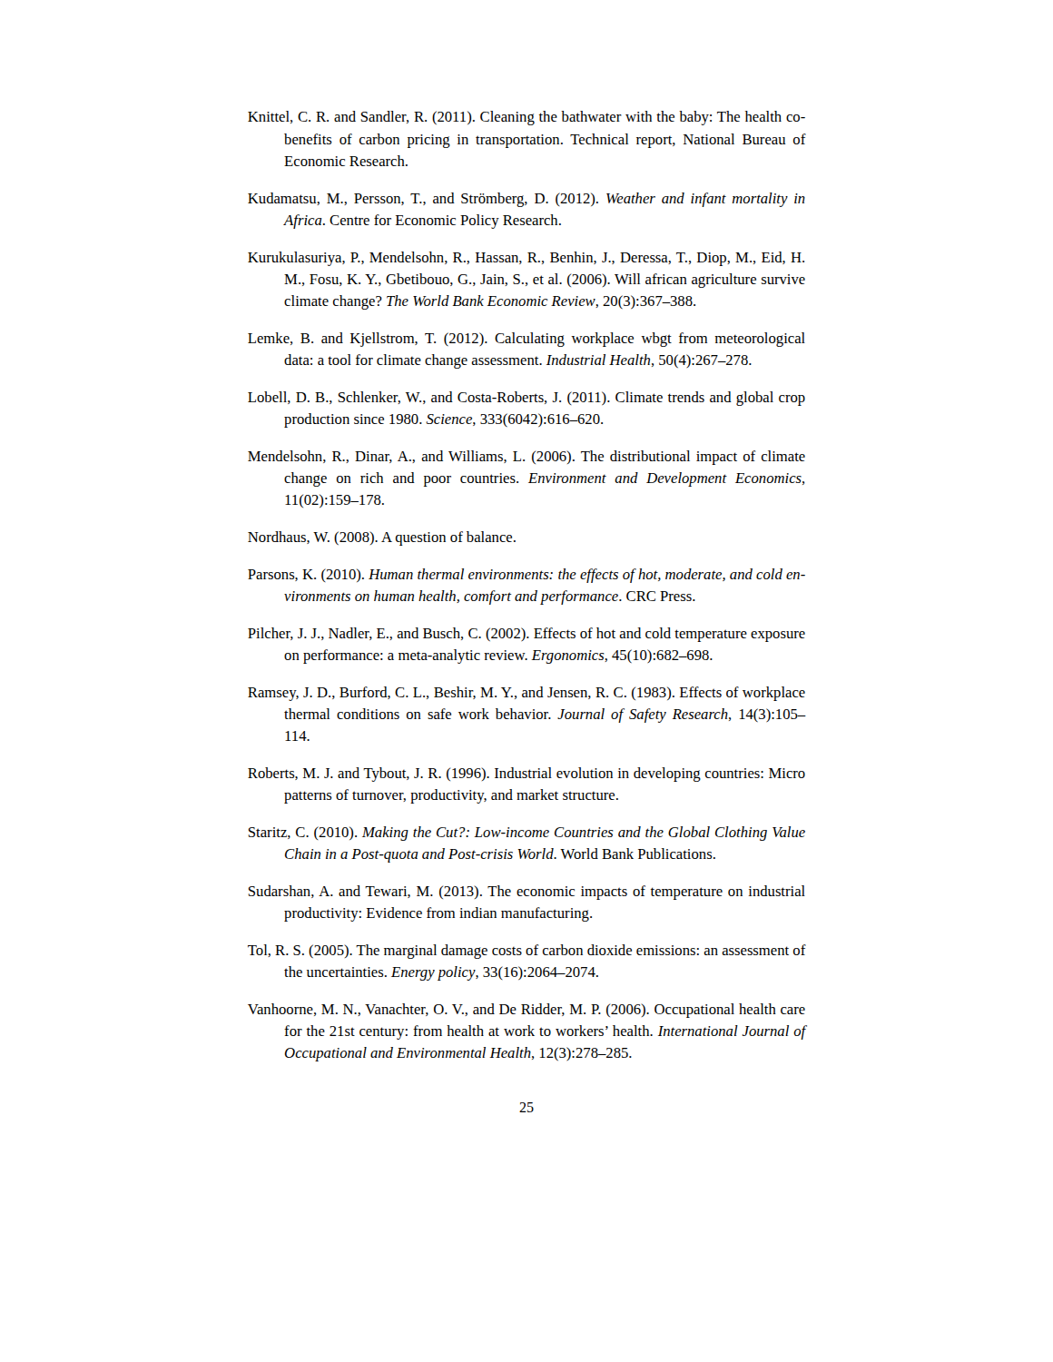Knittel, C. R. and Sandler, R. (2011). Cleaning the bathwater with the baby: The health co-benefits of carbon pricing in transportation. Technical report, National Bureau of Economic Research.
Kudamatsu, M., Persson, T., and Strömberg, D. (2012). Weather and infant mortality in Africa. Centre for Economic Policy Research.
Kurukulasuriya, P., Mendelsohn, R., Hassan, R., Benhin, J., Deressa, T., Diop, M., Eid, H. M., Fosu, K. Y., Gbetibouo, G., Jain, S., et al. (2006). Will african agriculture survive climate change? The World Bank Economic Review, 20(3):367–388.
Lemke, B. and Kjellstrom, T. (2012). Calculating workplace wbgt from meteorological data: a tool for climate change assessment. Industrial Health, 50(4):267–278.
Lobell, D. B., Schlenker, W., and Costa-Roberts, J. (2011). Climate trends and global crop production since 1980. Science, 333(6042):616–620.
Mendelsohn, R., Dinar, A., and Williams, L. (2006). The distributional impact of climate change on rich and poor countries. Environment and Development Economics, 11(02):159–178.
Nordhaus, W. (2008). A question of balance.
Parsons, K. (2010). Human thermal environments: the effects of hot, moderate, and cold environments on human health, comfort and performance. CRC Press.
Pilcher, J. J., Nadler, E., and Busch, C. (2002). Effects of hot and cold temperature exposure on performance: a meta-analytic review. Ergonomics, 45(10):682–698.
Ramsey, J. D., Burford, C. L., Beshir, M. Y., and Jensen, R. C. (1983). Effects of workplace thermal conditions on safe work behavior. Journal of Safety Research, 14(3):105–114.
Roberts, M. J. and Tybout, J. R. (1996). Industrial evolution in developing countries: Micro patterns of turnover, productivity, and market structure.
Staritz, C. (2010). Making the Cut?: Low-income Countries and the Global Clothing Value Chain in a Post-quota and Post-crisis World. World Bank Publications.
Sudarshan, A. and Tewari, M. (2013). The economic impacts of temperature on industrial productivity: Evidence from indian manufacturing.
Tol, R. S. (2005). The marginal damage costs of carbon dioxide emissions: an assessment of the uncertainties. Energy policy, 33(16):2064–2074.
Vanhoorne, M. N., Vanachter, O. V., and De Ridder, M. P. (2006). Occupational health care for the 21st century: from health at work to workers’ health. International Journal of Occupational and Environmental Health, 12(3):278–285.
25